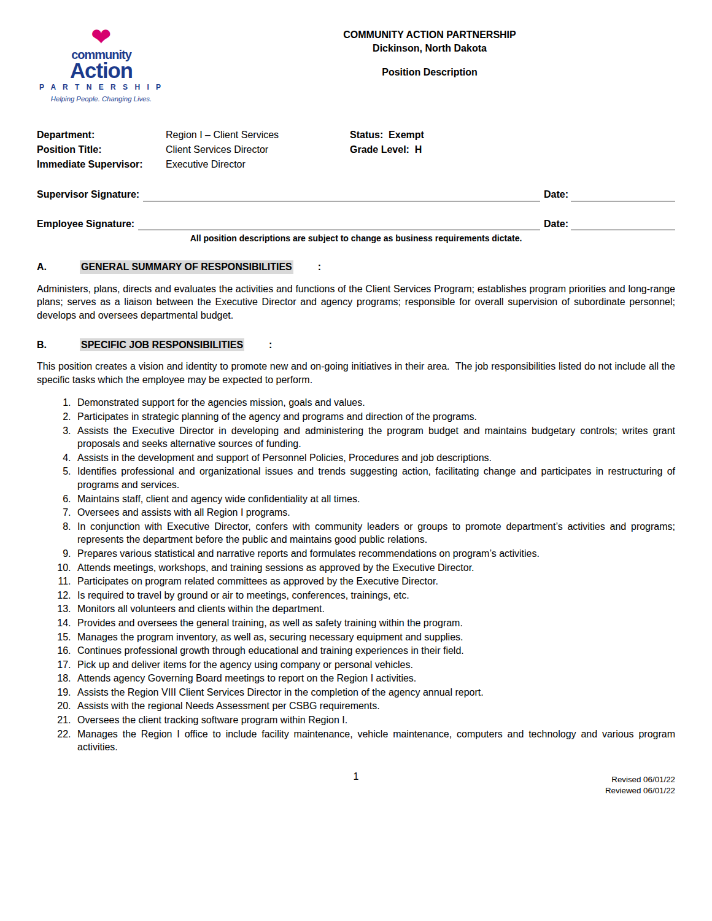❤
community Action
P A R T N E R S H I P
Helping People. Changing Lives.
COMMUNITY ACTION PARTNERSHIP
Dickinson, North Dakota
Position Description
| Department: | Region I – Client Services | Status: Exempt |
| Position Title: | Client Services Director | Grade Level: H |
| Immediate Supervisor: | Executive Director | |
Supervisor Signature: Date:
Employee Signature: Date:
All position descriptions are subject to change as business requirements dictate.
A. GENERAL SUMMARY OF RESPONSIBILITIES:
Administers, plans, directs and evaluates the activities and functions of the Client Services Program; establishes program priorities and long-range plans; serves as a liaison between the Executive Director and agency programs; responsible for overall supervision of subordinate personnel; develops and oversees departmental budget.
B. SPECIFIC JOB RESPONSIBILITIES:
This position creates a vision and identity to promote new and on-going initiatives in their area. The job responsibilities listed do not include all the specific tasks which the employee may be expected to perform.
Demonstrated support for the agencies mission, goals and values.
Participates in strategic planning of the agency and programs and direction of the programs.
Assists the Executive Director in developing and administering the program budget and maintains budgetary controls; writes grant proposals and seeks alternative sources of funding.
Assists in the development and support of Personnel Policies, Procedures and job descriptions.
Identifies professional and organizational issues and trends suggesting action, facilitating change and participates in restructuring of programs and services.
Maintains staff, client and agency wide confidentiality at all times.
Oversees and assists with all Region I programs.
In conjunction with Executive Director, confers with community leaders or groups to promote department’s activities and programs; represents the department before the public and maintains good public relations.
Prepares various statistical and narrative reports and formulates recommendations on program’s activities.
Attends meetings, workshops, and training sessions as approved by the Executive Director.
Participates on program related committees as approved by the Executive Director.
Is required to travel by ground or air to meetings, conferences, trainings, etc.
Monitors all volunteers and clients within the department.
Provides and oversees the general training, as well as safety training within the program.
Manages the program inventory, as well as, securing necessary equipment and supplies.
Continues professional growth through educational and training experiences in their field.
Pick up and deliver items for the agency using company or personal vehicles.
Attends agency Governing Board meetings to report on the Region I activities.
Assists the Region VIII Client Services Director in the completion of the agency annual report.
Assists with the regional Needs Assessment per CSBG requirements.
Oversees the client tracking software program within Region I.
Manages the Region I office to include facility maintenance, vehicle maintenance, computers and technology and various program activities.
1
Revised 06/01/22
Reviewed 06/01/22